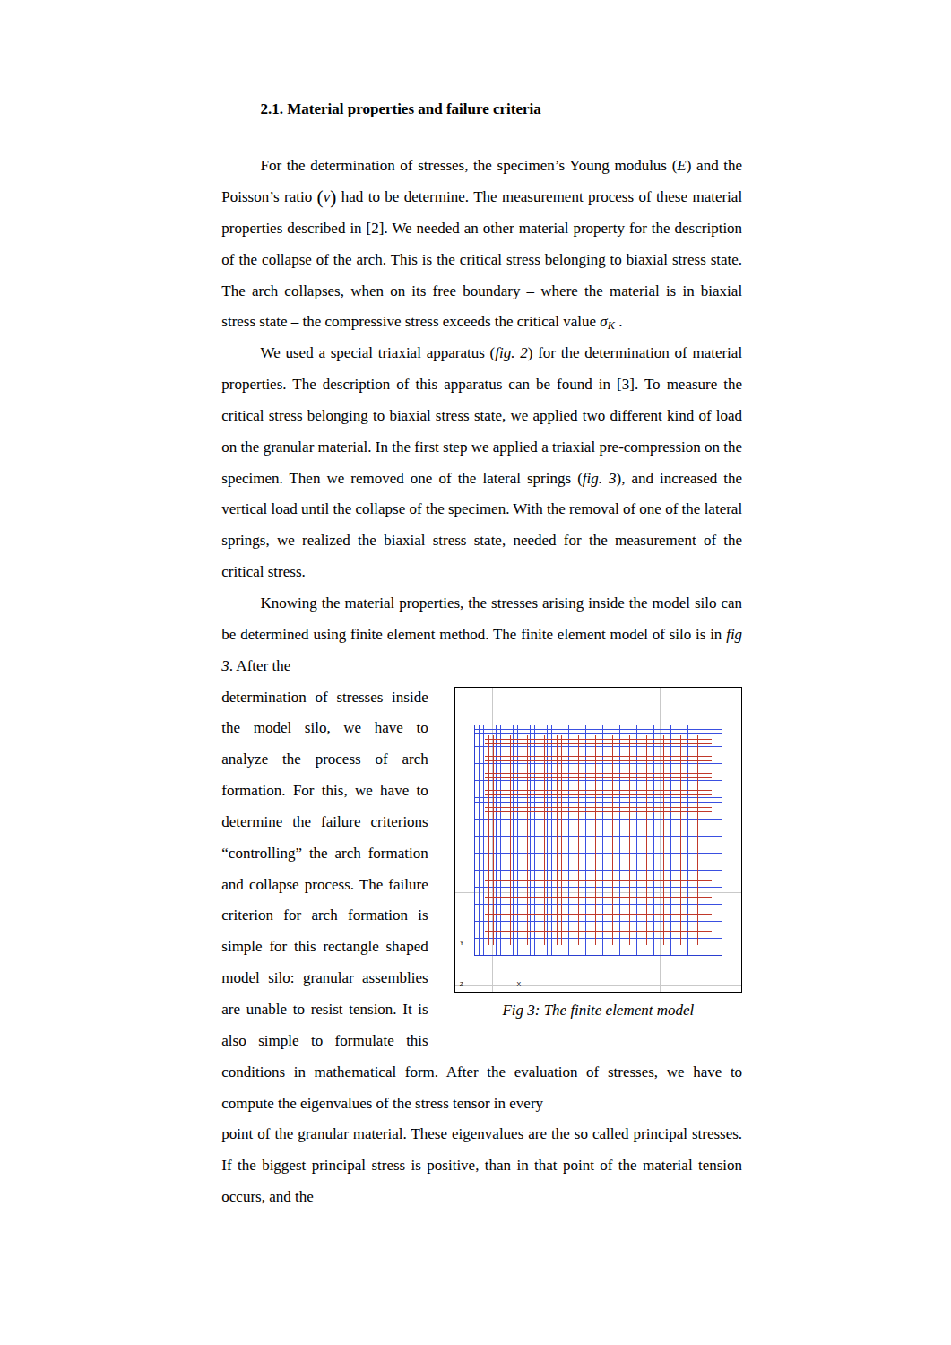2.1. Material properties and failure criteria
For the determination of stresses, the specimen’s Young modulus (E) and the Poisson’s ratio (ν) had to be determine. The measurement process of these material properties described in [2]. We needed an other material property for the description of the collapse of the arch. This is the critical stress belonging to biaxial stress state. The arch collapses, when on its free boundary – where the material is in biaxial stress state – the compressive stress exceeds the critical value σK .
We used a special triaxial apparatus (fig. 2) for the determination of material properties. The description of this apparatus can be found in [3]. To measure the critical stress belonging to biaxial stress state, we applied two different kind of load on the granular material. In the first step we applied a triaxial pre-compression on the specimen. Then we removed one of the lateral springs (fig. 3), and increased the vertical load until the collapse of the specimen. With the removal of one of the lateral springs, we realized the biaxial stress state, needed for the measurement of the critical stress.
Knowing the material properties, the stresses arising inside the model silo can be determined using finite element method. The finite element model of silo is in fig 3. After the
Y
ZX
Fig 3: The finite element model
determination of stresses inside the model silo, we have to analyze the process of arch formation. For this, we have to determine the failure criterions “controlling” the arch formation and collapse process. The failure criterion for arch formation is simple for this rectangle shaped model silo: granular assemblies are unable to resist tension. It is also simple to formulate this conditions in mathematical form. After the evaluation of stresses, we have to compute the eigenvalues of the stress tensor in every
point of the granular material. These eigenvalues are the so called principal stresses. If the biggest principal stress is positive, than in that point of the material tension occurs, and the